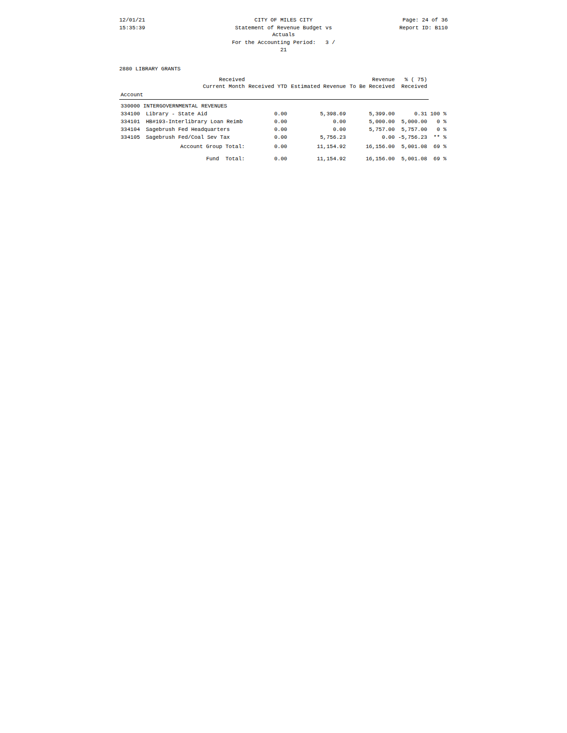12/01/21
15:35:39
CITY OF MILES CITY
Statement of Revenue Budget vs Actuals
For the Accounting Period: 3 / 21
Page: 24 of 36
Report ID: B110
2880 LIBRARY GRANTS
| | Received Current Month | Received YTD | Estimated Revenue | Revenue To Be Received | % ( 75) Received |
| --- | --- | --- | --- | --- | --- |
| Account | | | | | |
| 330000 INTERGOVERNMENTAL REVENUES |
| 334100 | Library - State Aid | 0.00 | 5,398.69 | 5,399.00 | 0.31 | 100 % |
| 334101 | HB#193-Interlibrary Loan Reimb | 0.00 | 0.00 | 5,000.00 | 5,000.00 | 0 % |
| 334104 | Sagebrush Fed Headquarters | 0.00 | 0.00 | 5,757.00 | 5,757.00 | 0 % |
| 334105 | Sagebrush Fed/Coal Sev Tax | 0.00 | 5,756.23 | 0.00 | -5,756.23 | ** % |
| | Account Group Total: | 0.00 | 11,154.92 | 16,156.00 | 5,001.08 | 69 % |
| | Fund Total: | 0.00 | 11,154.92 | 16,156.00 | 5,001.08 | 69 % |